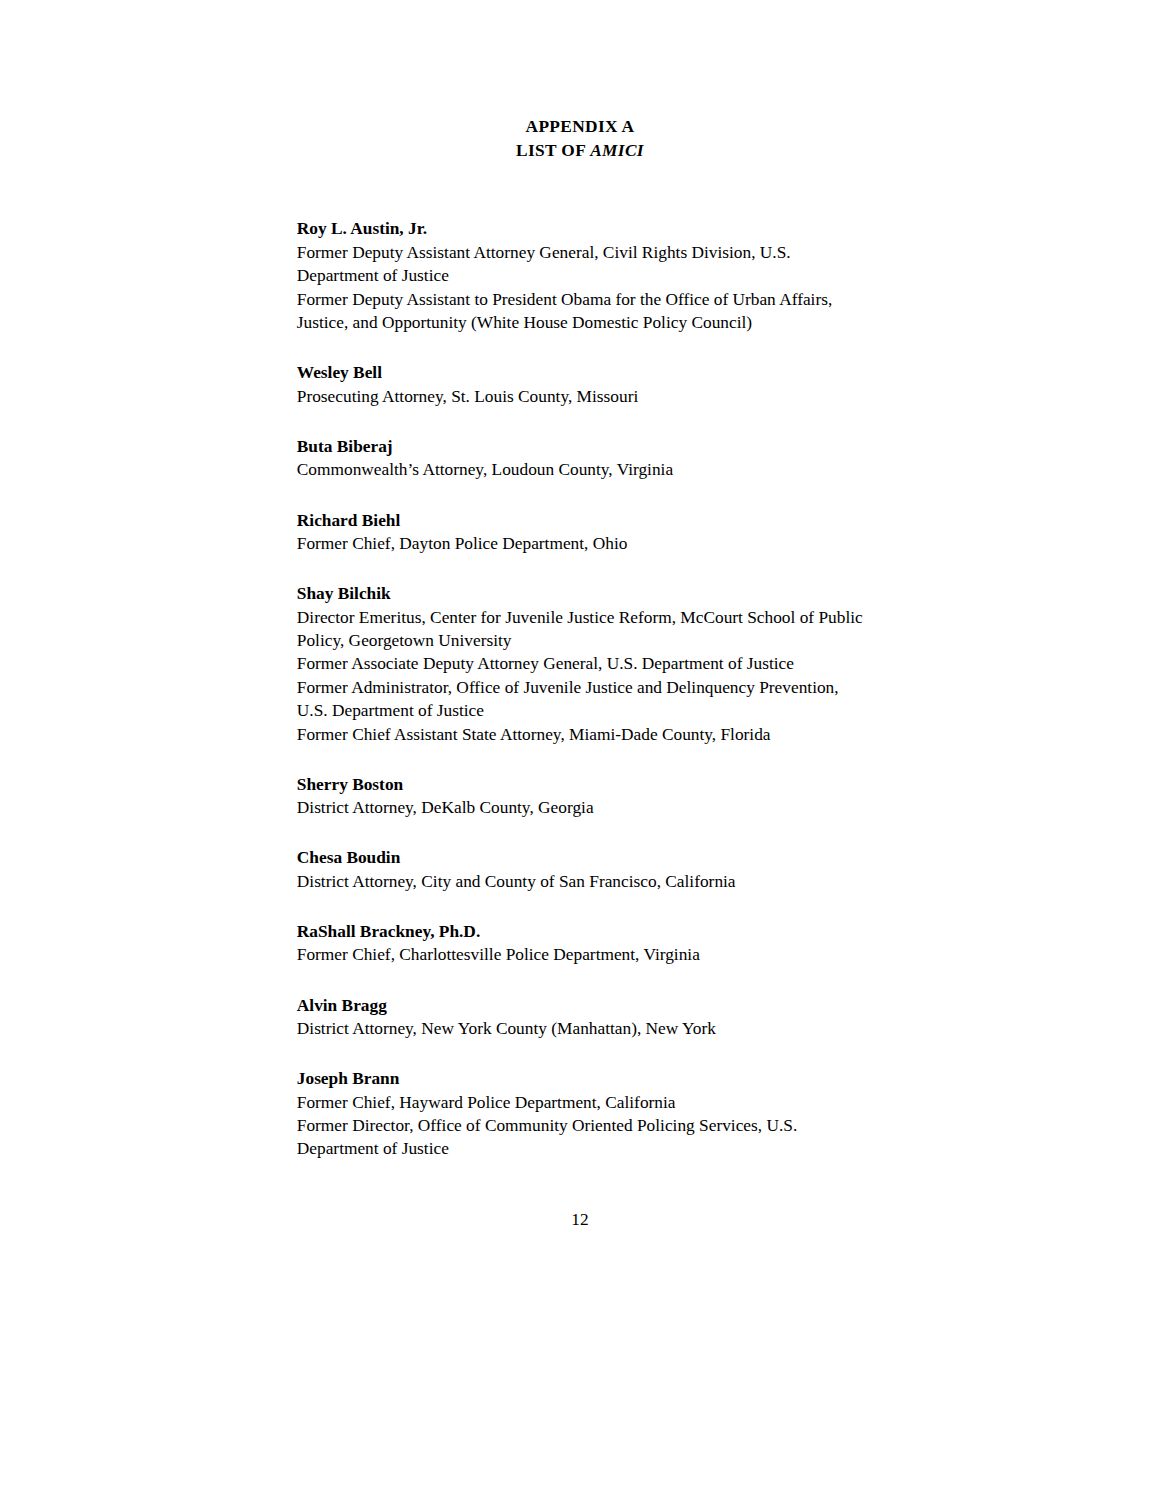APPENDIX A
LIST OF AMICI
Roy L. Austin, Jr.
Former Deputy Assistant Attorney General, Civil Rights Division, U.S. Department of Justice
Former Deputy Assistant to President Obama for the Office of Urban Affairs, Justice, and Opportunity (White House Domestic Policy Council)
Wesley Bell
Prosecuting Attorney, St. Louis County, Missouri
Buta Biberaj
Commonwealth’s Attorney, Loudoun County, Virginia
Richard Biehl
Former Chief, Dayton Police Department, Ohio
Shay Bilchik
Director Emeritus, Center for Juvenile Justice Reform, McCourt School of Public Policy, Georgetown University
Former Associate Deputy Attorney General, U.S. Department of Justice
Former Administrator, Office of Juvenile Justice and Delinquency Prevention, U.S. Department of Justice
Former Chief Assistant State Attorney, Miami-Dade County, Florida
Sherry Boston
District Attorney, DeKalb County, Georgia
Chesa Boudin
District Attorney, City and County of San Francisco, California
RaShall Brackney, Ph.D.
Former Chief, Charlottesville Police Department, Virginia
Alvin Bragg
District Attorney, New York County (Manhattan), New York
Joseph Brann
Former Chief, Hayward Police Department, California
Former Director, Office of Community Oriented Policing Services, U.S. Department of Justice
12